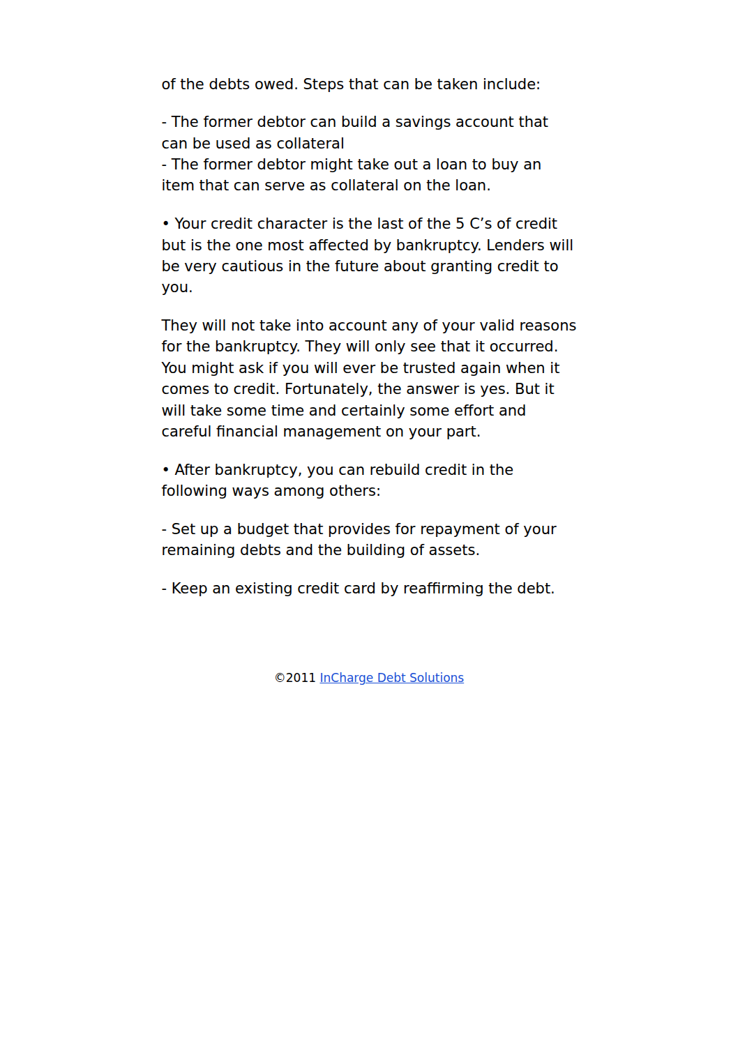of the debts owed. Steps that can be taken include:
- The former debtor can build a savings account that can be used as collateral
- The former debtor might take out a loan to buy an item that can serve as collateral on the loan.
• Your credit character is the last of the 5 C’s of credit but is the one most affected by bankruptcy. Lenders will be very cautious in the future about granting credit to you.
They will not take into account any of your valid reasons for the bankruptcy. They will only see that it occurred. You might ask if you will ever be trusted again when it comes to credit. Fortunately, the answer is yes. But it will take some time and certainly some effort and careful financial management on your part.
• After bankruptcy, you can rebuild credit in the following ways among others:
- Set up a budget that provides for repayment of your remaining debts and the building of assets.
- Keep an existing credit card by reaffirming the debt.
©2011 InCharge Debt Solutions